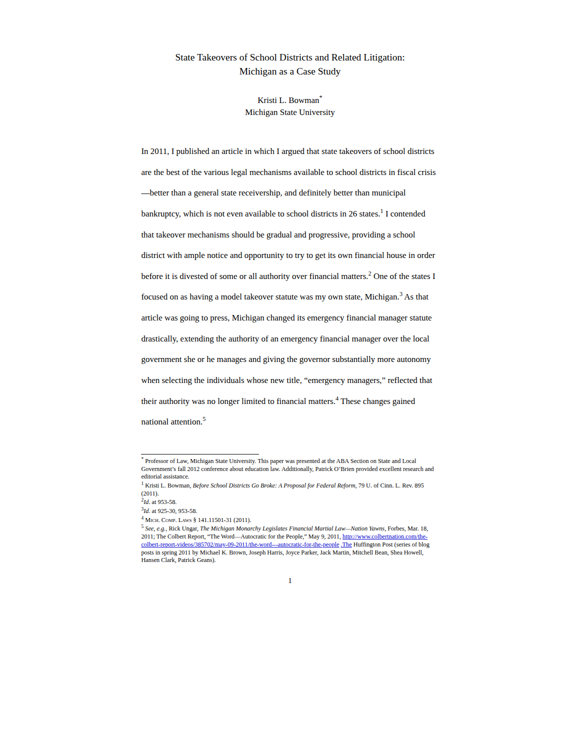State Takeovers of School Districts and Related Litigation:
Michigan as a Case Study
Kristi L. Bowman* Michigan State University
In 2011, I published an article in which I argued that state takeovers of school districts are the best of the various legal mechanisms available to school districts in fiscal crisis—better than a general state receivership, and definitely better than municipal bankruptcy, which is not even available to school districts in 26 states.1 I contended that takeover mechanisms should be gradual and progressive, providing a school district with ample notice and opportunity to try to get its own financial house in order before it is divested of some or all authority over financial matters.2 One of the states I focused on as having a model takeover statute was my own state, Michigan.3 As that article was going to press, Michigan changed its emergency financial manager statute drastically, extending the authority of an emergency financial manager over the local government she or he manages and giving the governor substantially more autonomy when selecting the individuals whose new title, “emergency managers,” reflected that their authority was no longer limited to financial matters.4 These changes gained national attention.5
* Professor of Law, Michigan State University. This paper was presented at the ABA Section on State and Local Government’s fall 2012 conference about education law. Additionally, Patrick O’Brien provided excellent research and editorial assistance.
1 Kristi L. Bowman, Before School Districts Go Broke: A Proposal for Federal Reform, 79 U. of Cinn. L. Rev. 895 (2011).
2 Id. at 953-58.
3 Id. at 925-30, 953-58.
4 Mich. Comp. Laws § 141.11501-31 (2011).
5 See, e.g., Rick Ungar, The Michigan Monarchy Legislates Financial Martial Law—Nation Yawns, Forbes, Mar. 18, 2011; The Colbert Report, “The Word—Autocratic for the People,” May 9, 2011, http://www.colbertnation.com/the-colbert-report-videos/385702/may-09-2011/the-word---autocratic-for-the-people .The Huffington Post (series of blog posts in spring 2011 by Michael K. Brown, Joseph Harris, Joyce Parker, Jack Martin, Mitchell Bean, Shea Howell, Hansen Clark, Patrick Geans).
1